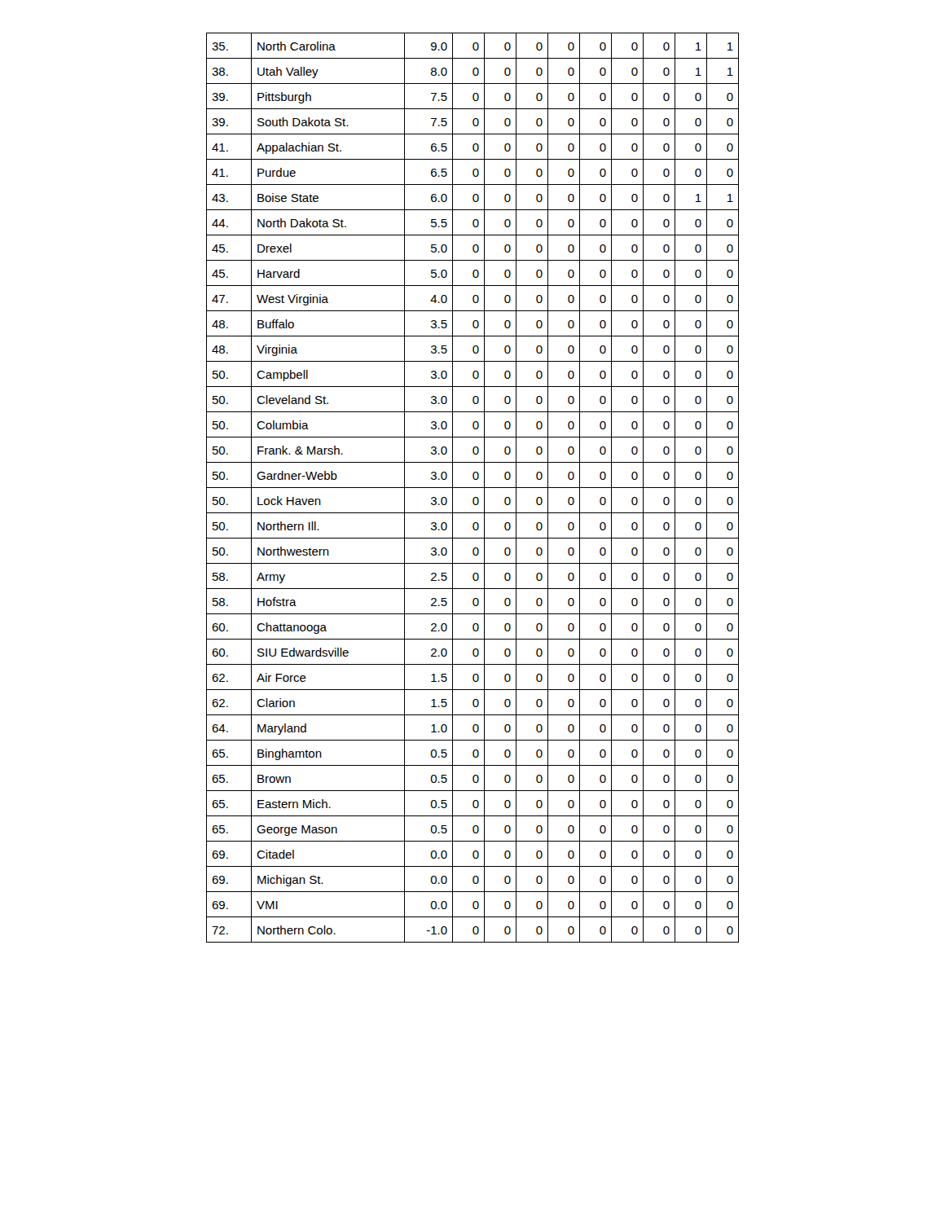| 35. | North Carolina | 9.0 | 0 | 0 | 0 | 0 | 0 | 0 | 0 | 1 | 1 |
| 38. | Utah Valley | 8.0 | 0 | 0 | 0 | 0 | 0 | 0 | 0 | 1 | 1 |
| 39. | Pittsburgh | 7.5 | 0 | 0 | 0 | 0 | 0 | 0 | 0 | 0 | 0 |
| 39. | South Dakota St. | 7.5 | 0 | 0 | 0 | 0 | 0 | 0 | 0 | 0 | 0 |
| 41. | Appalachian St. | 6.5 | 0 | 0 | 0 | 0 | 0 | 0 | 0 | 0 | 0 |
| 41. | Purdue | 6.5 | 0 | 0 | 0 | 0 | 0 | 0 | 0 | 0 | 0 |
| 43. | Boise State | 6.0 | 0 | 0 | 0 | 0 | 0 | 0 | 0 | 1 | 1 |
| 44. | North Dakota St. | 5.5 | 0 | 0 | 0 | 0 | 0 | 0 | 0 | 0 | 0 |
| 45. | Drexel | 5.0 | 0 | 0 | 0 | 0 | 0 | 0 | 0 | 0 | 0 |
| 45. | Harvard | 5.0 | 0 | 0 | 0 | 0 | 0 | 0 | 0 | 0 | 0 |
| 47. | West Virginia | 4.0 | 0 | 0 | 0 | 0 | 0 | 0 | 0 | 0 | 0 |
| 48. | Buffalo | 3.5 | 0 | 0 | 0 | 0 | 0 | 0 | 0 | 0 | 0 |
| 48. | Virginia | 3.5 | 0 | 0 | 0 | 0 | 0 | 0 | 0 | 0 | 0 |
| 50. | Campbell | 3.0 | 0 | 0 | 0 | 0 | 0 | 0 | 0 | 0 | 0 |
| 50. | Cleveland St. | 3.0 | 0 | 0 | 0 | 0 | 0 | 0 | 0 | 0 | 0 |
| 50. | Columbia | 3.0 | 0 | 0 | 0 | 0 | 0 | 0 | 0 | 0 | 0 |
| 50. | Frank. & Marsh. | 3.0 | 0 | 0 | 0 | 0 | 0 | 0 | 0 | 0 | 0 |
| 50. | Gardner-Webb | 3.0 | 0 | 0 | 0 | 0 | 0 | 0 | 0 | 0 | 0 |
| 50. | Lock Haven | 3.0 | 0 | 0 | 0 | 0 | 0 | 0 | 0 | 0 | 0 |
| 50. | Northern Ill. | 3.0 | 0 | 0 | 0 | 0 | 0 | 0 | 0 | 0 | 0 |
| 50. | Northwestern | 3.0 | 0 | 0 | 0 | 0 | 0 | 0 | 0 | 0 | 0 |
| 58. | Army | 2.5 | 0 | 0 | 0 | 0 | 0 | 0 | 0 | 0 | 0 |
| 58. | Hofstra | 2.5 | 0 | 0 | 0 | 0 | 0 | 0 | 0 | 0 | 0 |
| 60. | Chattanooga | 2.0 | 0 | 0 | 0 | 0 | 0 | 0 | 0 | 0 | 0 |
| 60. | SIU Edwardsville | 2.0 | 0 | 0 | 0 | 0 | 0 | 0 | 0 | 0 | 0 |
| 62. | Air Force | 1.5 | 0 | 0 | 0 | 0 | 0 | 0 | 0 | 0 | 0 |
| 62. | Clarion | 1.5 | 0 | 0 | 0 | 0 | 0 | 0 | 0 | 0 | 0 |
| 64. | Maryland | 1.0 | 0 | 0 | 0 | 0 | 0 | 0 | 0 | 0 | 0 |
| 65. | Binghamton | 0.5 | 0 | 0 | 0 | 0 | 0 | 0 | 0 | 0 | 0 |
| 65. | Brown | 0.5 | 0 | 0 | 0 | 0 | 0 | 0 | 0 | 0 | 0 |
| 65. | Eastern Mich. | 0.5 | 0 | 0 | 0 | 0 | 0 | 0 | 0 | 0 | 0 |
| 65. | George Mason | 0.5 | 0 | 0 | 0 | 0 | 0 | 0 | 0 | 0 | 0 |
| 69. | Citadel | 0.0 | 0 | 0 | 0 | 0 | 0 | 0 | 0 | 0 | 0 |
| 69. | Michigan St. | 0.0 | 0 | 0 | 0 | 0 | 0 | 0 | 0 | 0 | 0 |
| 69. | VMI | 0.0 | 0 | 0 | 0 | 0 | 0 | 0 | 0 | 0 | 0 |
| 72. | Northern Colo. | -1.0 | 0 | 0 | 0 | 0 | 0 | 0 | 0 | 0 | 0 |